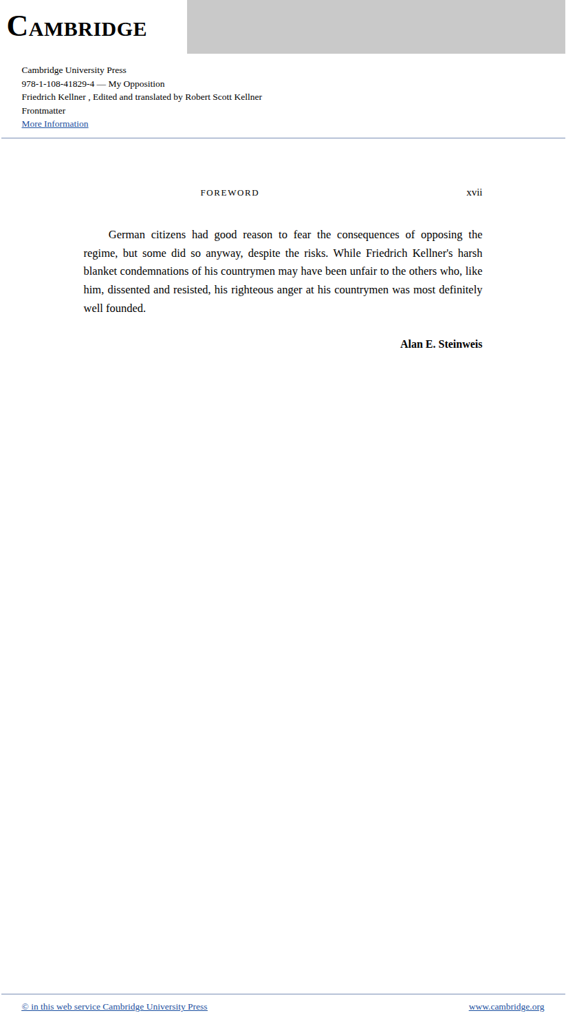CAMBRIDGE
Cambridge University Press
978-1-108-41829-4 — My Opposition
Friedrich Kellner , Edited and translated by Robert Scott Kellner
Frontmatter
More Information
Foreword xvii
German citizens had good reason to fear the consequences of opposing the regime, but some did so anyway, despite the risks. While Friedrich Kellner's harsh blanket condemnations of his countrymen may have been unfair to the others who, like him, dissented and resisted, his righteous anger at his countrymen was most definitely well founded.
Alan E. Steinweis
© in this web service Cambridge University Press www.cambridge.org